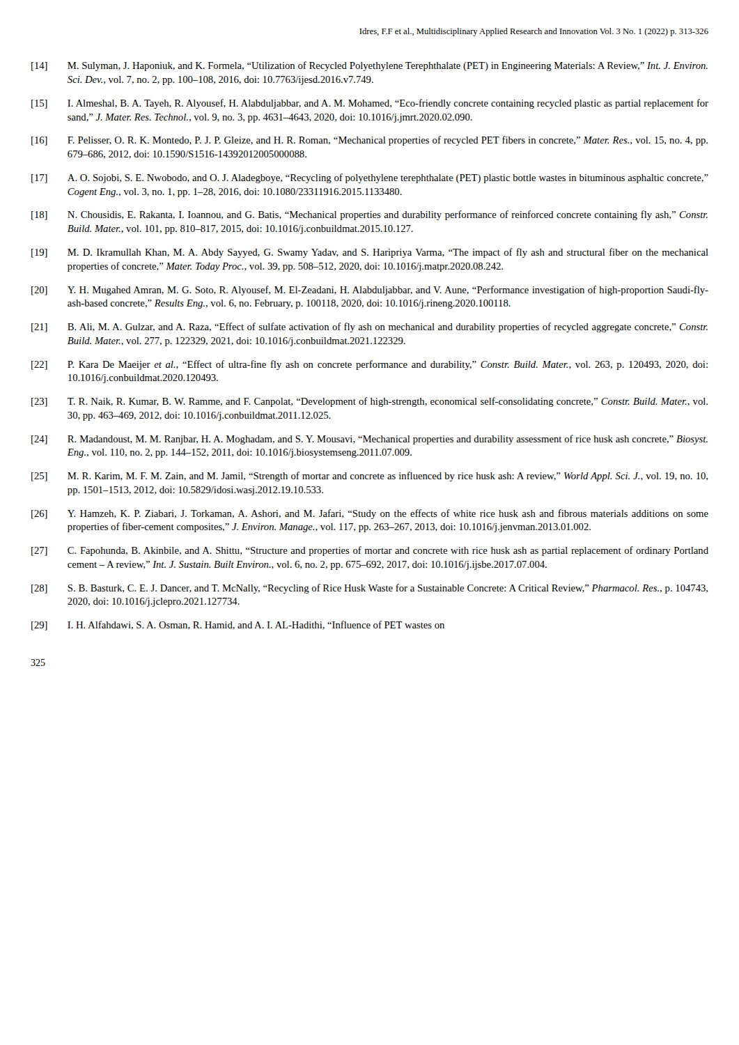Idres, F.F et al., Multidisciplinary Applied Research and Innovation Vol. 3 No. 1 (2022) p. 313-326
[14] M. Sulyman, J. Haponiuk, and K. Formela, “Utilization of Recycled Polyethylene Terephthalate (PET) in Engineering Materials: A Review,” Int. J. Environ. Sci. Dev., vol. 7, no. 2, pp. 100–108, 2016, doi: 10.7763/ijesd.2016.v7.749.
[15] I. Almeshal, B. A. Tayeh, R. Alyousef, H. Alabduljabbar, and A. M. Mohamed, “Eco-friendly concrete containing recycled plastic as partial replacement for sand,” J. Mater. Res. Technol., vol. 9, no. 3, pp. 4631–4643, 2020, doi: 10.1016/j.jmrt.2020.02.090.
[16] F. Pelisser, O. R. K. Montedo, P. J. P. Gleize, and H. R. Roman, “Mechanical properties of recycled PET fibers in concrete,” Mater. Res., vol. 15, no. 4, pp. 679–686, 2012, doi: 10.1590/S1516-14392012005000088.
[17] A. O. Sojobi, S. E. Nwobodo, and O. J. Aladegboye, “Recycling of polyethylene terephthalate (PET) plastic bottle wastes in bituminous asphaltic concrete,” Cogent Eng., vol. 3, no. 1, pp. 1–28, 2016, doi: 10.1080/23311916.2015.1133480.
[18] N. Chousidis, E. Rakanta, I. Ioannou, and G. Batis, “Mechanical properties and durability performance of reinforced concrete containing fly ash,” Constr. Build. Mater., vol. 101, pp. 810–817, 2015, doi: 10.1016/j.conbuildmat.2015.10.127.
[19] M. D. Ikramullah Khan, M. A. Abdy Sayyed, G. Swamy Yadav, and S. Haripriya Varma, “The impact of fly ash and structural fiber on the mechanical properties of concrete,” Mater. Today Proc., vol. 39, pp. 508–512, 2020, doi: 10.1016/j.matpr.2020.08.242.
[20] Y. H. Mugahed Amran, M. G. Soto, R. Alyousef, M. El-Zeadani, H. Alabduljabbar, and V. Aune, “Performance investigation of high-proportion Saudi-fly-ash-based concrete,” Results Eng., vol. 6, no. February, p. 100118, 2020, doi: 10.1016/j.rineng.2020.100118.
[21] B. Ali, M. A. Gulzar, and A. Raza, “Effect of sulfate activation of fly ash on mechanical and durability properties of recycled aggregate concrete,” Constr. Build. Mater., vol. 277, p. 122329, 2021, doi: 10.1016/j.conbuildmat.2021.122329.
[22] P. Kara De Maeijer et al., “Effect of ultra-fine fly ash on concrete performance and durability,” Constr. Build. Mater., vol. 263, p. 120493, 2020, doi: 10.1016/j.conbuildmat.2020.120493.
[23] T. R. Naik, R. Kumar, B. W. Ramme, and F. Canpolat, “Development of high-strength, economical self-consolidating concrete,” Constr. Build. Mater., vol. 30, pp. 463–469, 2012, doi: 10.1016/j.conbuildmat.2011.12.025.
[24] R. Madandoust, M. M. Ranjbar, H. A. Moghadam, and S. Y. Mousavi, “Mechanical properties and durability assessment of rice husk ash concrete,” Biosyst. Eng., vol. 110, no. 2, pp. 144–152, 2011, doi: 10.1016/j.biosystemseng.2011.07.009.
[25] M. R. Karim, M. F. M. Zain, and M. Jamil, “Strength of mortar and concrete as influenced by rice husk ash: A review,” World Appl. Sci. J., vol. 19, no. 10, pp. 1501–1513, 2012, doi: 10.5829/idosi.wasj.2012.19.10.533.
[26] Y. Hamzeh, K. P. Ziabari, J. Torkaman, A. Ashori, and M. Jafari, “Study on the effects of white rice husk ash and fibrous materials additions on some properties of fiber-cement composites,” J. Environ. Manage., vol. 117, pp. 263–267, 2013, doi: 10.1016/j.jenvman.2013.01.002.
[27] C. Fapohunda, B. Akinbile, and A. Shittu, “Structure and properties of mortar and concrete with rice husk ash as partial replacement of ordinary Portland cement – A review,” Int. J. Sustain. Built Environ., vol. 6, no. 2, pp. 675–692, 2017, doi: 10.1016/j.ijsbe.2017.07.004.
[28] S. B. Basturk, C. E. J. Dancer, and T. McNally, “Recycling of Rice Husk Waste for a Sustainable Concrete: A Critical Review,” Pharmacol. Res., p. 104743, 2020, doi: 10.1016/j.jclepro.2021.127734.
[29] I. H. Alfahdawi, S. A. Osman, R. Hamid, and A. I. AL-Hadithi, “Influence of PET wastes on
325